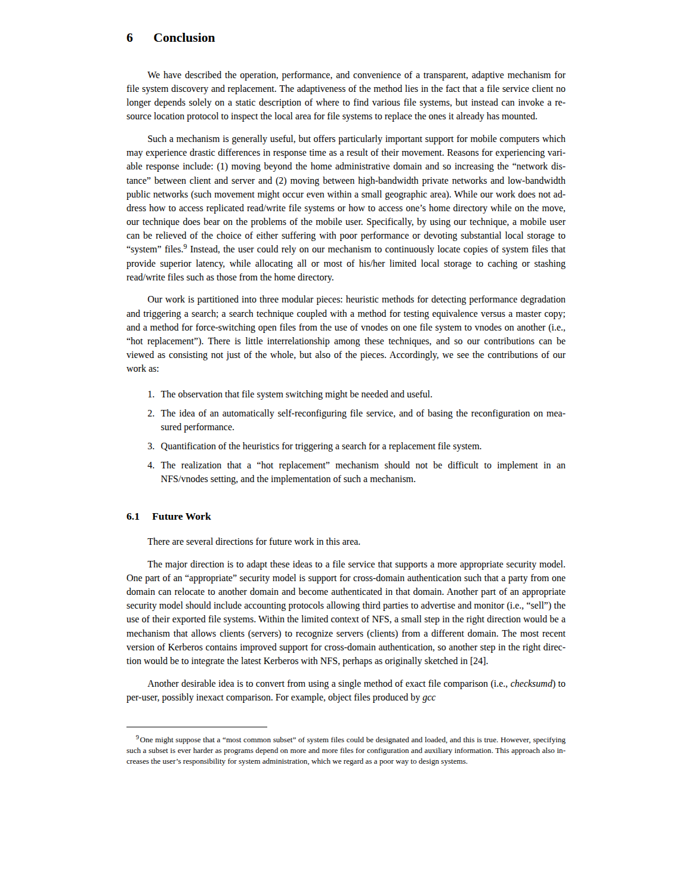6 Conclusion
We have described the operation, performance, and convenience of a transparent, adaptive mechanism for file system discovery and replacement. The adaptiveness of the method lies in the fact that a file service client no longer depends solely on a static description of where to find various file systems, but instead can invoke a resource location protocol to inspect the local area for file systems to replace the ones it already has mounted.
Such a mechanism is generally useful, but offers particularly important support for mobile computers which may experience drastic differences in response time as a result of their movement. Reasons for experiencing variable response include: (1) moving beyond the home administrative domain and so increasing the “network distance” between client and server and (2) moving between high-bandwidth private networks and low-bandwidth public networks (such movement might occur even within a small geographic area). While our work does not address how to access replicated read/write file systems or how to access one’s home directory while on the move, our technique does bear on the problems of the mobile user. Specifically, by using our technique, a mobile user can be relieved of the choice of either suffering with poor performance or devoting substantial local storage to “system” files.9 Instead, the user could rely on our mechanism to continuously locate copies of system files that provide superior latency, while allocating all or most of his/her limited local storage to caching or stashing read/write files such as those from the home directory.
Our work is partitioned into three modular pieces: heuristic methods for detecting performance degradation and triggering a search; a search technique coupled with a method for testing equivalence versus a master copy; and a method for force-switching open files from the use of vnodes on one file system to vnodes on another (i.e., “hot replacement”). There is little interrelationship among these techniques, and so our contributions can be viewed as consisting not just of the whole, but also of the pieces. Accordingly, we see the contributions of our work as:
The observation that file system switching might be needed and useful.
The idea of an automatically self-reconfiguring file service, and of basing the reconfiguration on measured performance.
Quantification of the heuristics for triggering a search for a replacement file system.
The realization that a “hot replacement” mechanism should not be difficult to implement in an NFS/vnodes setting, and the implementation of such a mechanism.
6.1 Future Work
There are several directions for future work in this area.
The major direction is to adapt these ideas to a file service that supports a more appropriate security model. One part of an “appropriate” security model is support for cross-domain authentication such that a party from one domain can relocate to another domain and become authenticated in that domain. Another part of an appropriate security model should include accounting protocols allowing third parties to advertise and monitor (i.e., “sell”) the use of their exported file systems. Within the limited context of NFS, a small step in the right direction would be a mechanism that allows clients (servers) to recognize servers (clients) from a different domain. The most recent version of Kerberos contains improved support for cross-domain authentication, so another step in the right direction would be to integrate the latest Kerberos with NFS, perhaps as originally sketched in [24].
Another desirable idea is to convert from using a single method of exact file comparison (i.e., checksumd) to per-user, possibly inexact comparison. For example, object files produced by gcc
9 One might suppose that a “most common subset” of system files could be designated and loaded, and this is true. However, specifying such a subset is ever harder as programs depend on more and more files for configuration and auxiliary information. This approach also increases the user’s responsibility for system administration, which we regard as a poor way to design systems.